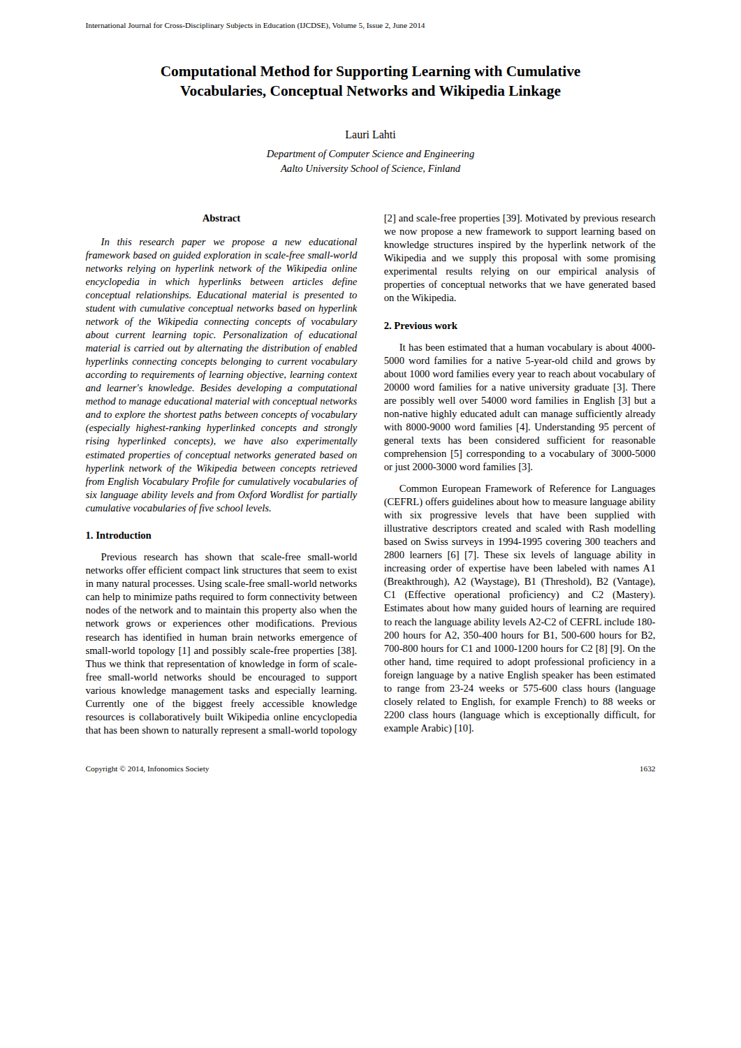International Journal for Cross-Disciplinary Subjects in Education (IJCDSE), Volume 5, Issue 2, June 2014
Computational Method for Supporting Learning with Cumulative
Vocabularies, Conceptual Networks and Wikipedia Linkage
Lauri Lahti
Department of Computer Science and Engineering
Aalto University School of Science, Finland
Abstract
In this research paper we propose a new educational framework based on guided exploration in scale-free small-world networks relying on hyperlink network of the Wikipedia online encyclopedia in which hyperlinks between articles define conceptual relationships. Educational material is presented to student with cumulative conceptual networks based on hyperlink network of the Wikipedia connecting concepts of vocabulary about current learning topic. Personalization of educational material is carried out by alternating the distribution of enabled hyperlinks connecting concepts belonging to current vocabulary according to requirements of learning objective, learning context and learner's knowledge. Besides developing a computational method to manage educational material with conceptual networks and to explore the shortest paths between concepts of vocabulary (especially highest-ranking hyperlinked concepts and strongly rising hyperlinked concepts), we have also experimentally estimated properties of conceptual networks generated based on hyperlink network of the Wikipedia between concepts retrieved from English Vocabulary Profile for cumulatively vocabularies of six language ability levels and from Oxford Wordlist for partially cumulative vocabularies of five school levels.
1. Introduction
Previous research has shown that scale-free small-world networks offer efficient compact link structures that seem to exist in many natural processes. Using scale-free small-world networks can help to minimize paths required to form connectivity between nodes of the network and to maintain this property also when the network grows or experiences other modifications. Previous research has identified in human brain networks emergence of small-world topology [1] and possibly scale-free properties [38]. Thus we think that representation of knowledge in form of scale-free small-world networks should be encouraged to support various knowledge management tasks and especially learning. Currently one of the biggest freely accessible knowledge resources is collaboratively built Wikipedia online encyclopedia that has been shown to naturally represent a small-world topology [2] and scale-free properties [39]. Motivated by previous research we now propose a new framework to support learning based on knowledge structures inspired by the hyperlink network of the Wikipedia and we supply this proposal with some promising experimental results relying on our empirical analysis of properties of conceptual networks that we have generated based on the Wikipedia.
2. Previous work
It has been estimated that a human vocabulary is about 4000-5000 word families for a native 5-year-old child and grows by about 1000 word families every year to reach about vocabulary of 20000 word families for a native university graduate [3]. There are possibly well over 54000 word families in English [3] but a non-native highly educated adult can manage sufficiently already with 8000-9000 word families [4]. Understanding 95 percent of general texts has been considered sufficient for reasonable comprehension [5] corresponding to a vocabulary of 3000-5000 or just 2000-3000 word families [3].
Common European Framework of Reference for Languages (CEFRL) offers guidelines about how to measure language ability with six progressive levels that have been supplied with illustrative descriptors created and scaled with Rash modelling based on Swiss surveys in 1994-1995 covering 300 teachers and 2800 learners [6] [7]. These six levels of language ability in increasing order of expertise have been labeled with names A1 (Breakthrough), A2 (Waystage), B1 (Threshold), B2 (Vantage), C1 (Effective operational proficiency) and C2 (Mastery). Estimates about how many guided hours of learning are required to reach the language ability levels A2-C2 of CEFRL include 180-200 hours for A2, 350-400 hours for B1, 500-600 hours for B2, 700-800 hours for C1 and 1000-1200 hours for C2 [8] [9]. On the other hand, time required to adopt professional proficiency in a foreign language by a native English speaker has been estimated to range from 23-24 weeks or 575-600 class hours (language closely related to English, for example French) to 88 weeks or 2200 class hours (language which is exceptionally difficult, for example Arabic) [10].
Copyright © 2014, Infonomics Society 1632